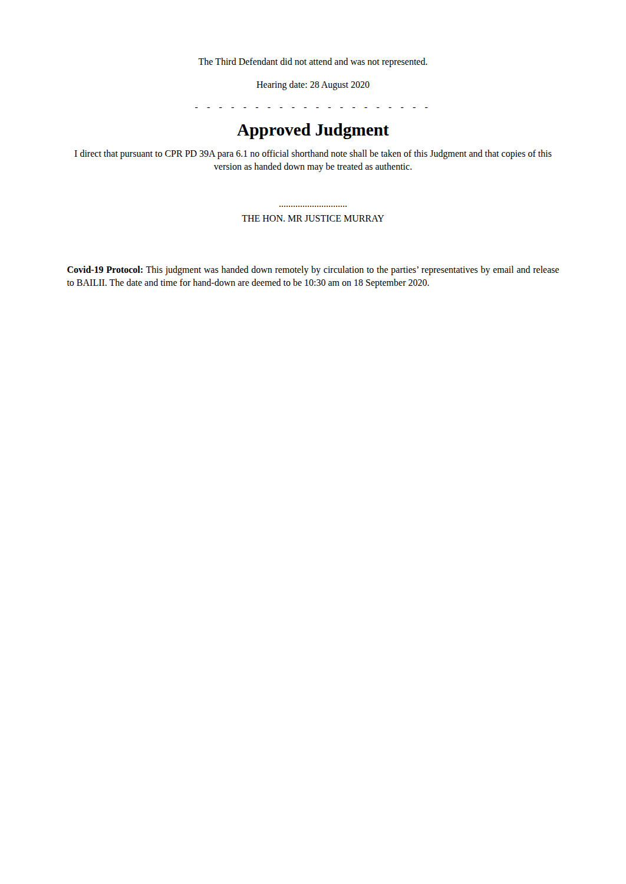The Third Defendant did not attend and was not represented.
Hearing date: 28 August 2020
- - - - - - - - - - - - - - - - - - - -
Approved Judgment
I direct that pursuant to CPR PD 39A para 6.1 no official shorthand note shall be taken of this Judgment and that copies of this version as handed down may be treated as authentic.
.............................
THE HON. MR JUSTICE MURRAY
Covid-19 Protocol: This judgment was handed down remotely by circulation to the parties’ representatives by email and release to BAILII. The date and time for hand-down are deemed to be 10:30 am on 18 September 2020.